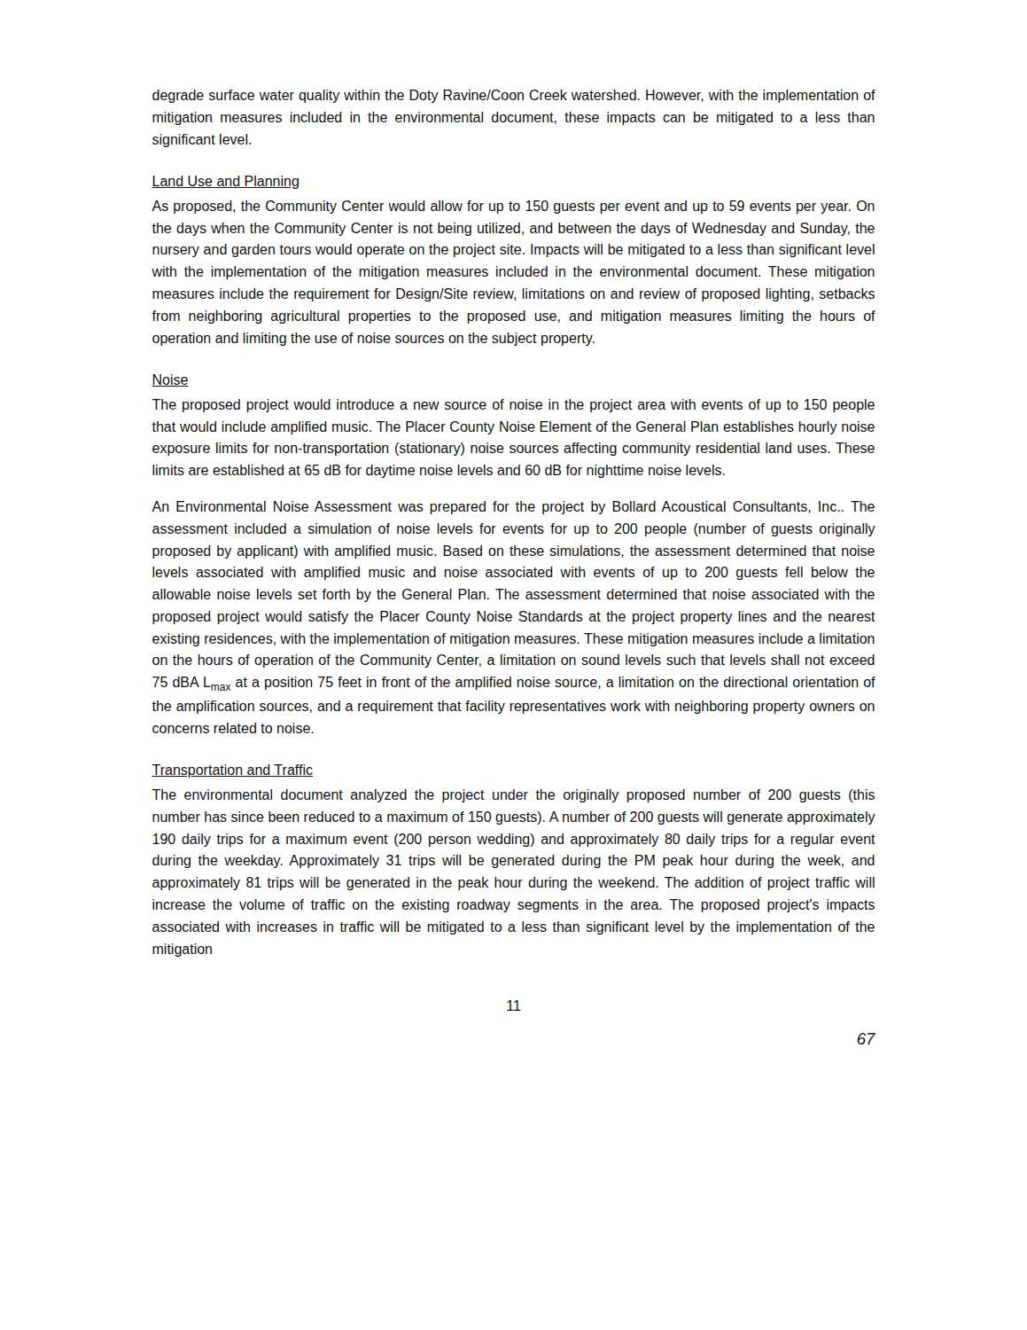degrade surface water quality within the Doty Ravine/Coon Creek watershed. However, with the implementation of mitigation measures included in the environmental document, these impacts can be mitigated to a less than significant level.
Land Use and Planning
As proposed, the Community Center would allow for up to 150 guests per event and up to 59 events per year. On the days when the Community Center is not being utilized, and between the days of Wednesday and Sunday, the nursery and garden tours would operate on the project site. Impacts will be mitigated to a less than significant level with the implementation of the mitigation measures included in the environmental document. These mitigation measures include the requirement for Design/Site review, limitations on and review of proposed lighting, setbacks from neighboring agricultural properties to the proposed use, and mitigation measures limiting the hours of operation and limiting the use of noise sources on the subject property.
Noise
The proposed project would introduce a new source of noise in the project area with events of up to 150 people that would include amplified music. The Placer County Noise Element of the General Plan establishes hourly noise exposure limits for non-transportation (stationary) noise sources affecting community residential land uses. These limits are established at 65 dB for daytime noise levels and 60 dB for nighttime noise levels.
An Environmental Noise Assessment was prepared for the project by Bollard Acoustical Consultants, Inc.. The assessment included a simulation of noise levels for events for up to 200 people (number of guests originally proposed by applicant) with amplified music. Based on these simulations, the assessment determined that noise levels associated with amplified music and noise associated with events of up to 200 guests fell below the allowable noise levels set forth by the General Plan. The assessment determined that noise associated with the proposed project would satisfy the Placer County Noise Standards at the project property lines and the nearest existing residences, with the implementation of mitigation measures. These mitigation measures include a limitation on the hours of operation of the Community Center, a limitation on sound levels such that levels shall not exceed 75 dBA Lmax at a position 75 feet in front of the amplified noise source, a limitation on the directional orientation of the amplification sources, and a requirement that facility representatives work with neighboring property owners on concerns related to noise.
Transportation and Traffic
The environmental document analyzed the project under the originally proposed number of 200 guests (this number has since been reduced to a maximum of 150 guests). A number of 200 guests will generate approximately 190 daily trips for a maximum event (200 person wedding) and approximately 80 daily trips for a regular event during the weekday. Approximately 31 trips will be generated during the PM peak hour during the week, and approximately 81 trips will be generated in the peak hour during the weekend. The addition of project traffic will increase the volume of traffic on the existing roadway segments in the area. The proposed project's impacts associated with increases in traffic will be mitigated to a less than significant level by the implementation of the mitigation
11
67